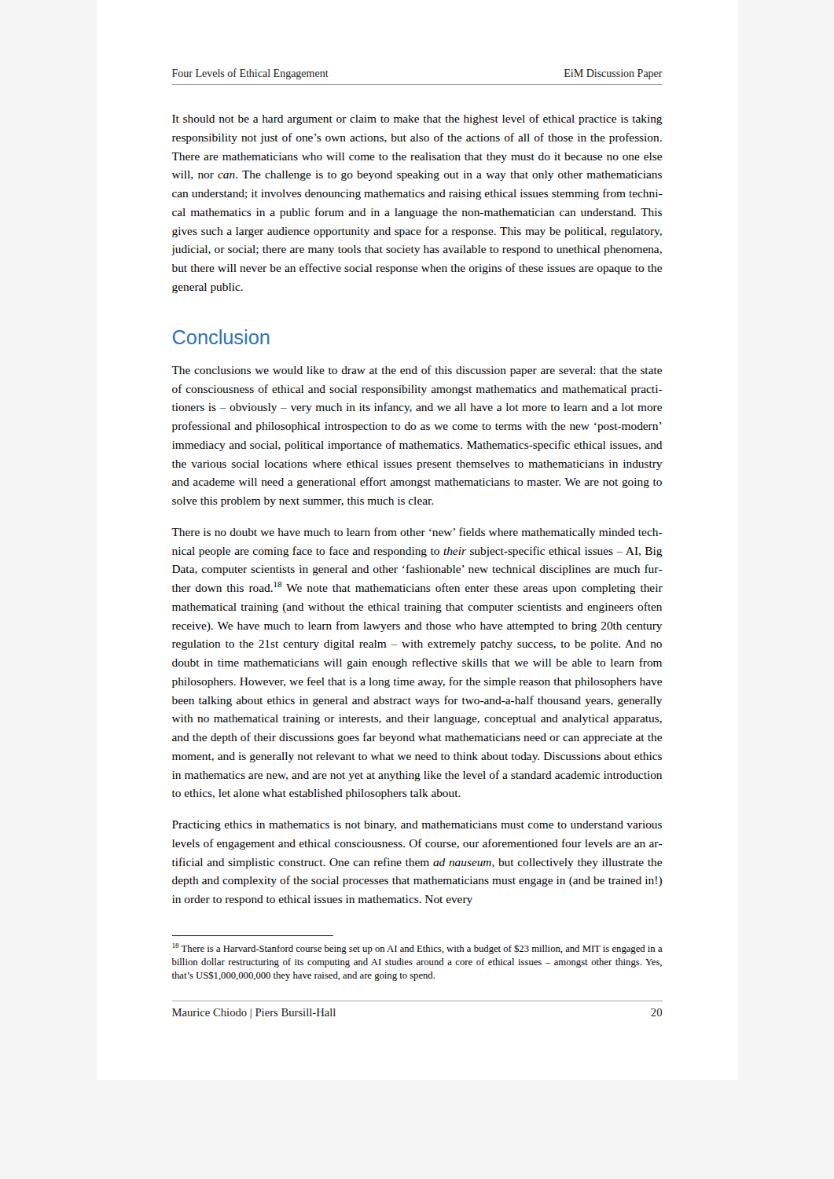Four Levels of Ethical Engagement EiM Discussion Paper
It should not be a hard argument or claim to make that the highest level of ethical practice is taking responsibility not just of one’s own actions, but also of the actions of all of those in the profession. There are mathematicians who will come to the realisation that they must do it because no one else will, nor can. The challenge is to go beyond speaking out in a way that only other mathematicians can understand; it involves denouncing mathematics and raising ethical issues stemming from technical mathematics in a public forum and in a language the non-mathematician can understand. This gives such a larger audience opportunity and space for a response. This may be political, regulatory, judicial, or social; there are many tools that society has available to respond to unethical phenomena, but there will never be an effective social response when the origins of these issues are opaque to the general public.
Conclusion
The conclusions we would like to draw at the end of this discussion paper are several: that the state of consciousness of ethical and social responsibility amongst mathematics and mathematical practitioners is – obviously – very much in its infancy, and we all have a lot more to learn and a lot more professional and philosophical introspection to do as we come to terms with the new ‘post-modern’ immediacy and social, political importance of mathematics. Mathematics-specific ethical issues, and the various social locations where ethical issues present themselves to mathematicians in industry and academe will need a generational effort amongst mathematicians to master. We are not going to solve this problem by next summer, this much is clear.
There is no doubt we have much to learn from other ‘new’ fields where mathematically minded technical people are coming face to face and responding to their subject-specific ethical issues – AI, Big Data, computer scientists in general and other ‘fashionable’ new technical disciplines are much further down this road.18 We note that mathematicians often enter these areas upon completing their mathematical training (and without the ethical training that computer scientists and engineers often receive). We have much to learn from lawyers and those who have attempted to bring 20th century regulation to the 21st century digital realm – with extremely patchy success, to be polite. And no doubt in time mathematicians will gain enough reflective skills that we will be able to learn from philosophers. However, we feel that is a long time away, for the simple reason that philosophers have been talking about ethics in general and abstract ways for two-and-a-half thousand years, generally with no mathematical training or interests, and their language, conceptual and analytical apparatus, and the depth of their discussions goes far beyond what mathematicians need or can appreciate at the moment, and is generally not relevant to what we need to think about today. Discussions about ethics in mathematics are new, and are not yet at anything like the level of a standard academic introduction to ethics, let alone what established philosophers talk about.
Practicing ethics in mathematics is not binary, and mathematicians must come to understand various levels of engagement and ethical consciousness. Of course, our aforementioned four levels are an artificial and simplistic construct. One can refine them ad nauseum, but collectively they illustrate the depth and complexity of the social processes that mathematicians must engage in (and be trained in!) in order to respond to ethical issues in mathematics. Not every
18 There is a Harvard-Stanford course being set up on AI and Ethics, with a budget of $23 million, and MIT is engaged in a billion dollar restructuring of its computing and AI studies around a core of ethical issues – amongst other things. Yes, that’s US$1,000,000,000 they have raised, and are going to spend.
Maurice Chiodo | Piers Bursill-Hall 20